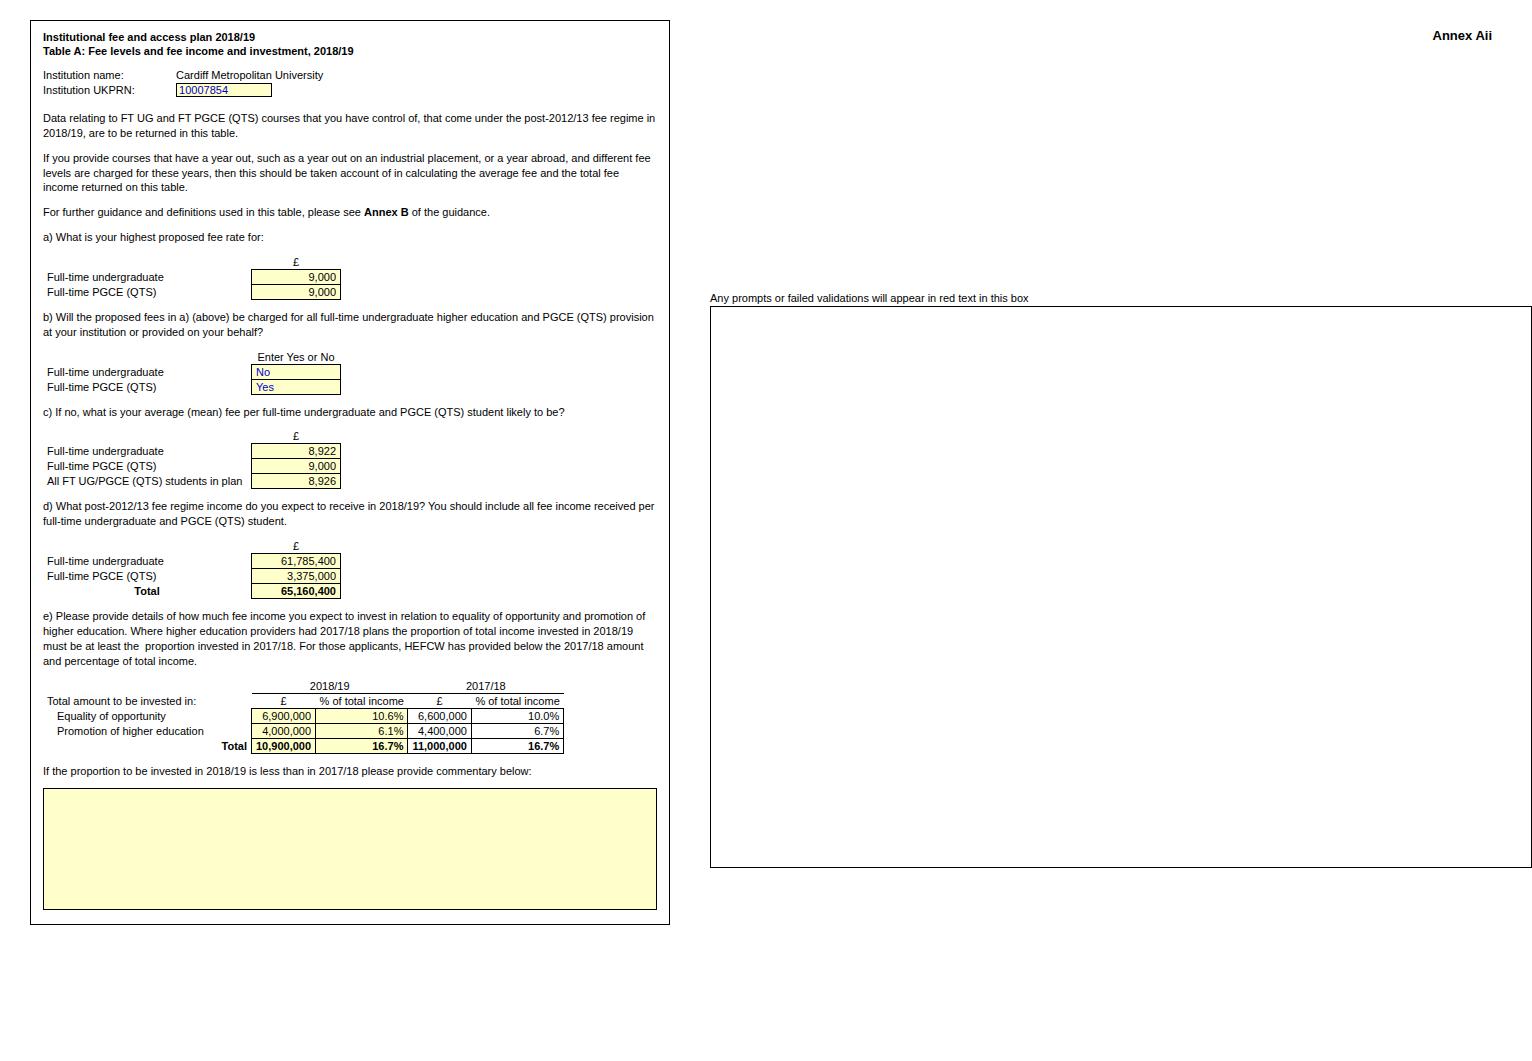Annex Aii
Institutional fee and access plan 2018/19
Table A: Fee levels and fee income and investment, 2018/19
Institution name: Cardiff Metropolitan University
Institution UKPRN: 10007854
Data relating to FT UG and FT PGCE (QTS) courses that you have control of, that come under the post-2012/13 fee regime in 2018/19, are to be returned in this table.
If you provide courses that have a year out, such as a year out on an industrial placement, or a year abroad, and different fee levels are charged for these years, then this should be taken account of in calculating the average fee and the total fee income returned on this table.
For further guidance and definitions used in this table, please see Annex B of the guidance.
a) What is your highest proposed fee rate for:
| | £ |
| Full-time undergraduate | 9,000 |
| Full-time PGCE (QTS) | 9,000 |
b) Will the proposed fees in a) (above) be charged for all full-time undergraduate higher education and PGCE (QTS) provision at your institution or provided on your behalf?
| | Enter Yes or No |
| Full-time undergraduate | No |
| Full-time PGCE (QTS) | Yes |
c) If no, what is your average (mean) fee per full-time undergraduate and PGCE (QTS) student likely to be?
| | £ |
| Full-time undergraduate | 8,922 |
| Full-time PGCE (QTS) | 9,000 |
| All FT UG/PGCE (QTS) students in plan | 8,926 |
d) What post-2012/13 fee regime income do you expect to receive in 2018/19? You should include all fee income received per full-time undergraduate and PGCE (QTS) student.
| | £ |
| Full-time undergraduate | 61,785,400 |
| Full-time PGCE (QTS) | 3,375,000 |
| Total | 65,160,400 |
e) Please provide details of how much fee income you expect to invest in relation to equality of opportunity and promotion of higher education. Where higher education providers had 2017/18 plans the proportion of total income invested in 2018/19 must be at least the proportion invested in 2017/18. For those applicants, HEFCW has provided below the 2017/18 amount and percentage of total income.
| | 2018/19 | 2017/18 |
| Total amount to be invested in: | £ | % of total income | £ | % of total income |
| Equality of opportunity | 6,900,000 | 10.6% | 6,600,000 | 10.0% |
| Promotion of higher education | 4,000,000 | 6.1% | 4,400,000 | 6.7% |
| Total | 10,900,000 | 16.7% | 11,000,000 | 16.7% |
If the proportion to be invested in 2018/19 is less than in 2017/18 please provide commentary below:
Any prompts or failed validations will appear in red text in this box